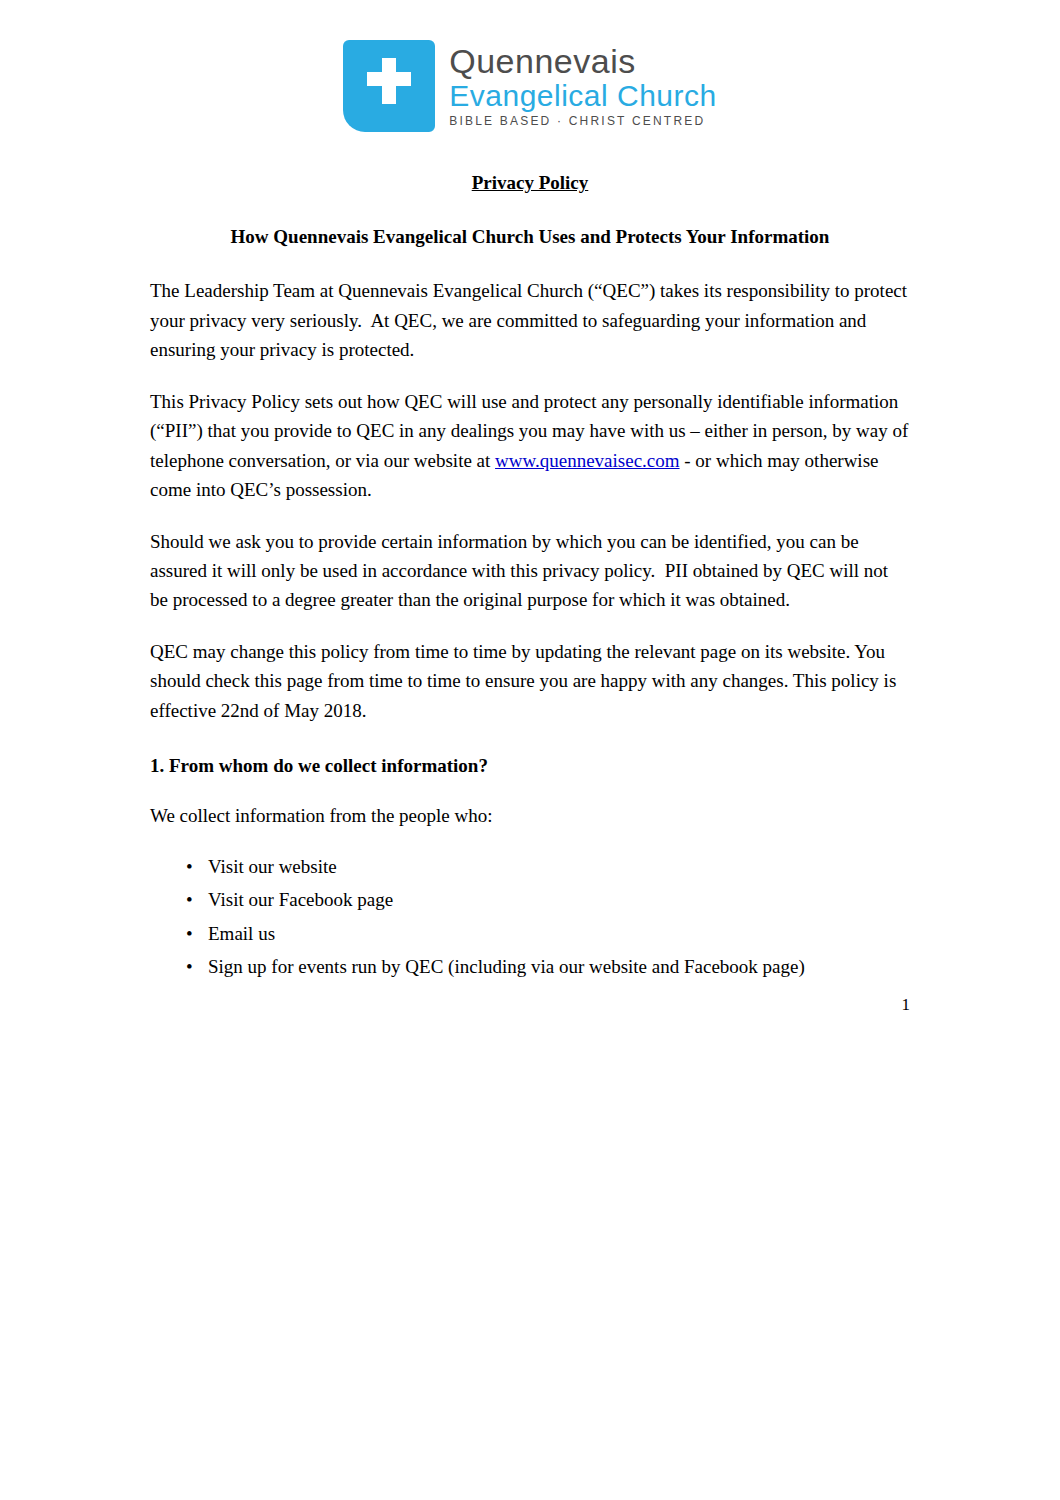Quennevais
Evangelical Church
BIBLE BASED · CHRIST CENTRED
Privacy Policy
How Quennevais Evangelical Church Uses and Protects Your Information
The Leadership Team at Quennevais Evangelical Church (“QEC”) takes its responsibility to protect your privacy very seriously. At QEC, we are committed to safeguarding your information and ensuring your privacy is protected.
This Privacy Policy sets out how QEC will use and protect any personally identifiable information (“PII”) that you provide to QEC in any dealings you may have with us – either in person, by way of telephone conversation, or via our website at www.quennevaisec.com - or which may otherwise come into QEC’s possession.
Should we ask you to provide certain information by which you can be identified, you can be assured it will only be used in accordance with this privacy policy. PII obtained by QEC will not be processed to a degree greater than the original purpose for which it was obtained.
QEC may change this policy from time to time by updating the relevant page on its website. You should check this page from time to time to ensure you are happy with any changes. This policy is effective 22nd of May 2018.
1. From whom do we collect information?
We collect information from the people who:
Visit our website
Visit our Facebook page
Email us
Sign up for events run by QEC (including via our website and Facebook page)
1